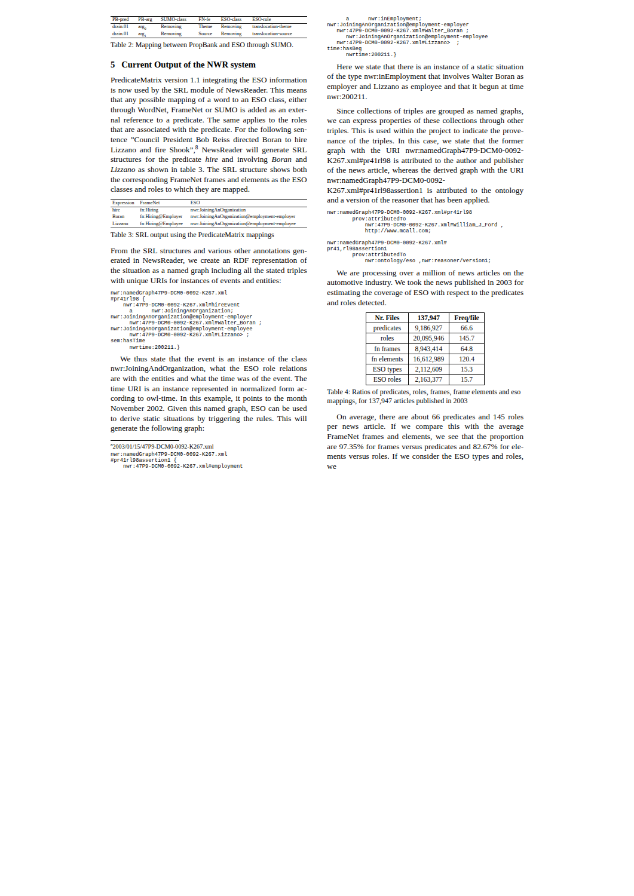| PB-pred | PB-arg | SUMO-class | FN-fe | ESO-class | ESO-role |
| --- | --- | --- | --- | --- | --- |
| drain.01 | arg 0 | Removing | Theme | Removing | translocation-theme |
| drain.01 | arg 1 | Removing | Source | Removing | translocation-source |
Table 2: Mapping between PropBank and ESO through SUMO.
5 Current Output of the NWR system
PredicateMatrix version 1.1 integrating the ESO information is now used by the SRL module of NewsReader. This means that any possible mapping of a word to an ESO class, either through WordNet, FrameNet or SUMO is added as an external reference to a predicate. The same applies to the roles that are associated with the predicate. For the following sentence ”Council President Bob Reiss directed Boran to hire Lizzano and fire Shook”,8 NewsReader will generate SRL structures for the predicate hire and involving Boran and Lizzano as shown in table 3. The SRL structure shows both the corresponding FrameNet frames and elements as the ESO classes and roles to which they are mapped.
| Expression | FrameNet | ESO |
| --- | --- | --- |
| hire | fn:Hiring | nwr:JoiningAnOrganization |
| Boran | fn:Hiring@Employer | nwr:JoiningAnOrganization@employment-employer |
| Lizzano | fn:Hiring@Employee | nwr:JoiningAnOrganization@employment-employee |
Table 3: SRL output using the PredicateMatrix mappings
From the SRL structures and various other annotations generated in NewsReader, we create an RDF representation of the situation as a named graph including all the stated triples with unique URIs for instances of events and entities:
nwr:namedGraph47P9-DCM0-0092-K267.xml
#pr41rl98 {
    nwr:47P9-DCM0-0092-K267.xml#hireEvent
      a      nwr:JoiningAnOrganization;
nwr:JoiningAnOrganization@employment-employer
      nwr:47P9-DCM0-0092-K267.xml#Walter_Boran ;
nwr:JoiningAnOrganization@employment-employee
      nwr:47P9-DCM0-0092-K267.xml#Lizzano> ;
sem:hasTime
      nwrtime:200211.}
We thus state that the event is an instance of the class nwr:JoiningAndOrganization, what the ESO role relations are with the entities and what the time was of the event. The time URI is an instance represented in normalized form according to owl-time. In this example, it points to the month November 2002. Given this named graph, ESO can be used to derive static situations by triggering the rules. This will generate the following graph:
82003/01/15/47P9-DCM0-0092-K267.xml
nwr:namedGraph47P9-DCM0-0092-K267.xml
#pr41rl98assertion1 {
    nwr:47P9-DCM0-0092-K267.xml#employment
      a      nwr:inEmployment;
nwr:JoiningAnOrganization@employment-employer
   nwr:47P9-DCM0-0092-K267.xml#Walter_Boran ;
      nwr:JoiningAnOrganization@employment-employee
   nwr:47P9-DCM0-0092-K267.xml#Lizzano>  ;
time:hasBeg
      nwrtime:200211.}
Here we state that there is an instance of a static situation of the type nwr:inEmployment that involves Walter Boran as employer and Lizzano as employee and that it begun at time nwr:200211.
Since collections of triples are grouped as named graphs, we can express properties of these collections through other triples. This is used within the project to indicate the provenance of the triples. In this case, we state that the former graph with the URI nwr:namedGraph47P9-DCM0-0092-K267.xml#pr41rl98 is attributed to the author and publisher of the news article, whereas the derived graph with the URI nwr:namedGraph47P9-DCM0-0092-K267.xml#pr41rl98assertion1 is attributed to the ontology and a version of the reasoner that has been applied.
nwr:namedGraph47P9-DCM0-0092-K267.xml#pr41rl98
        prov:attributedTo
            nwr:47P9-DCM0-0092-K267.xml#William_J_Ford ,
            http://www.mcall.com;

nwr:namedGraph47P9-DCM0-0092-K267.xml#
pr41,rl98assertion1
        prov:attributedTo
            nwr:ontology/eso ,nwr:reasoner/version1;
We are processing over a million of news articles on the automotive industry. We took the news published in 2003 for estimating the coverage of ESO with respect to the predicates and roles detected.
| Nr. Files | 137,947 | Freq/file |
| --- | --- | --- |
| predicates | 9,186,927 | 66.6 |
| roles | 20,095,946 | 145.7 |
| fn frames | 8,943,414 | 64.8 |
| fn elements | 16,612,989 | 120.4 |
| ESO types | 2,112,609 | 15.3 |
| ESO roles | 2,163,377 | 15.7 |
Table 4: Ratios of predicates, roles, frames, frame elements and eso mappings, for 137,947 articles published in 2003
On average, there are about 66 predicates and 145 roles per news article. If we compare this with the average FrameNet frames and elements, we see that the proportion are 97.35% for frames versus predicates and 82.67% for elements versus roles. If we consider the ESO types and roles, we